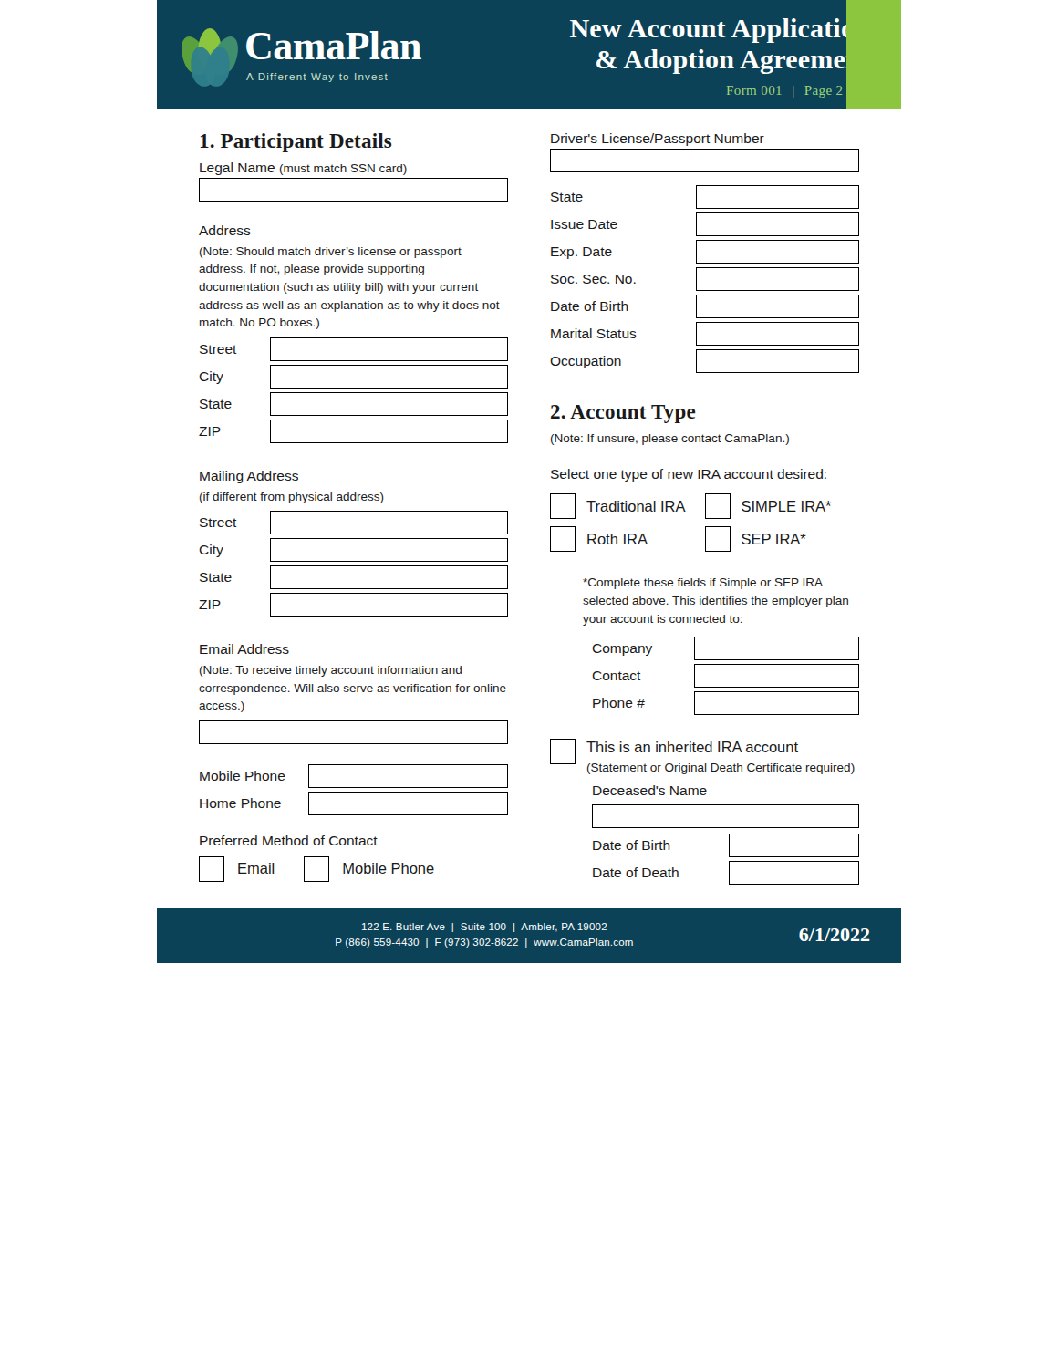CamaPlan
A Different Way to Invest
New Account Application
& Adoption Agreement
Form 001 | Page 2 of 9
1. Participant Details
Legal Name (must match SSN card)
Address
(Note: Should match driver’s license or passport address. If not, please provide supporting documentation (such as utility bill) with your current address as well as an explanation as to why it does not match. No PO boxes.)
Street
City
State
ZIP
Mailing Address
(if different from physical address)
Street
City
State
ZIP
Email Address
(Note: To receive timely account information and correspondence. Will also serve as verification for online access.)
Mobile Phone
Home Phone
Preferred Method of Contact
Email Mobile Phone
Driver's License/Passport Number
State
Issue Date
Exp. Date
Soc. Sec. No.
Date of Birth
Marital Status
Occupation
2. Account Type
(Note: If unsure, please contact CamaPlan.)
Select one type of new IRA account desired:
Traditional IRA
Roth IRA
SIMPLE IRA*
SEP IRA*
*Complete these fields if Simple or SEP IRA selected above. This identifies the employer plan your account is connected to:
Company
Contact
Phone #
This is an inherited IRA account
(Statement or Original Death Certificate required)
Deceased's Name
Date of Birth
Date of Death
122 E. Butler Ave | Suite 100 | Ambler, PA 19002
P (866) 559-4430 | F (973) 302-8622 | www.CamaPlan.com
6/1/2022